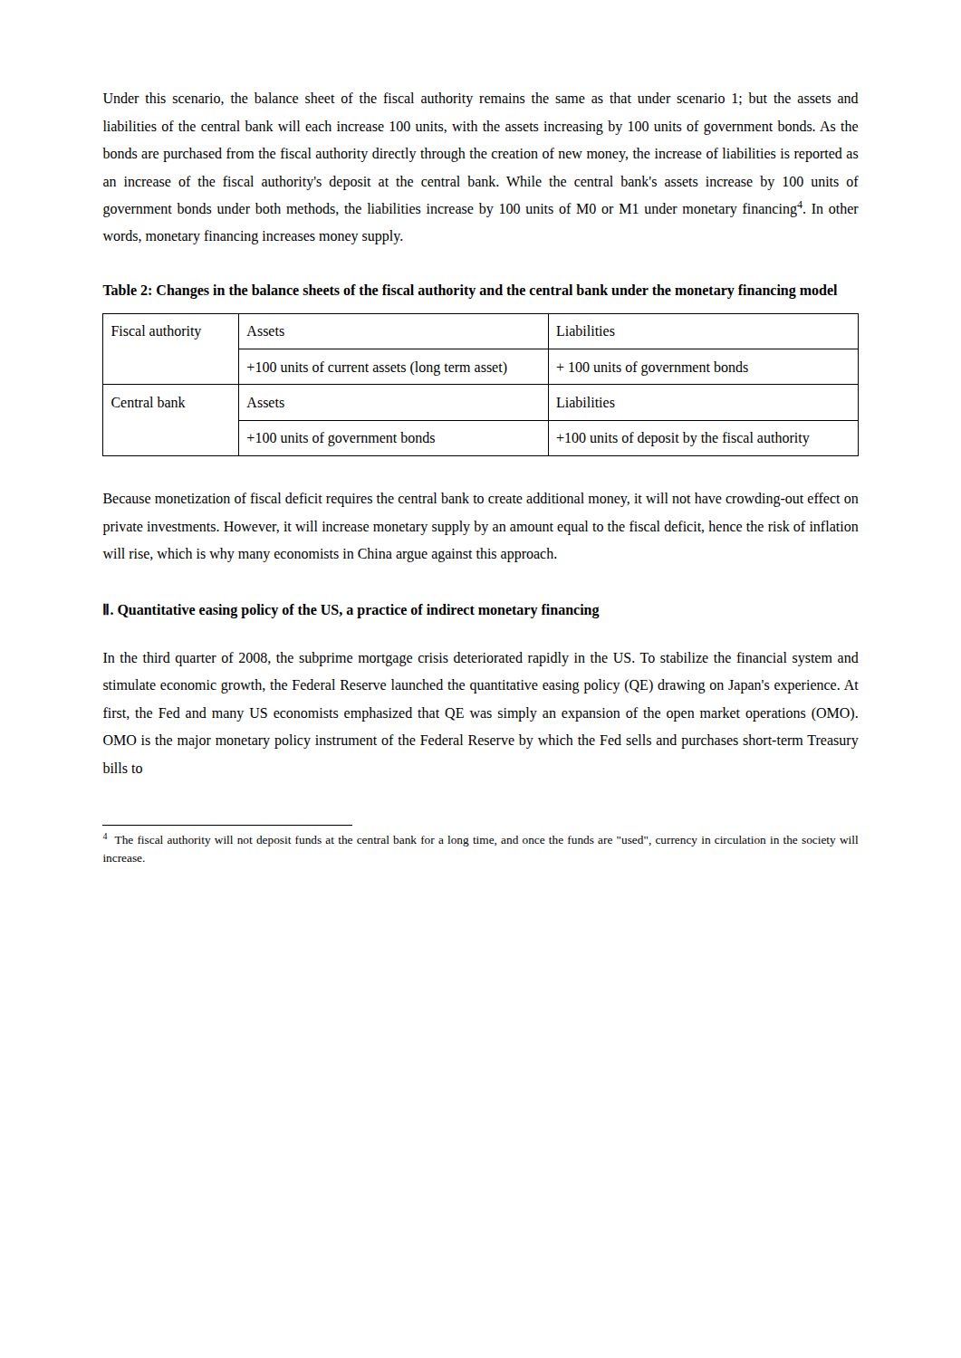Under this scenario, the balance sheet of the fiscal authority remains the same as that under scenario 1; but the assets and liabilities of the central bank will each increase 100 units, with the assets increasing by 100 units of government bonds. As the bonds are purchased from the fiscal authority directly through the creation of new money, the increase of liabilities is reported as an increase of the fiscal authority's deposit at the central bank. While the central bank's assets increase by 100 units of government bonds under both methods, the liabilities increase by 100 units of M0 or M1 under monetary financing4. In other words, monetary financing increases money supply.
Table 2: Changes in the balance sheets of the fiscal authority and the central bank under the monetary financing model
| Fiscal authority | Assets | Liabilities |
| +100 units of current assets (long term asset) | + 100 units of government bonds |
| Central bank | Assets | Liabilities |
| +100 units of government bonds | +100 units of deposit by the fiscal authority |
Because monetization of fiscal deficit requires the central bank to create additional money, it will not have crowding-out effect on private investments. However, it will increase monetary supply by an amount equal to the fiscal deficit, hence the risk of inflation will rise, which is why many economists in China argue against this approach.
Ⅱ. Quantitative easing policy of the US, a practice of indirect monetary financing
In the third quarter of 2008, the subprime mortgage crisis deteriorated rapidly in the US. To stabilize the financial system and stimulate economic growth, the Federal Reserve launched the quantitative easing policy (QE) drawing on Japan's experience. At first, the Fed and many US economists emphasized that QE was simply an expansion of the open market operations (OMO). OMO is the major monetary policy instrument of the Federal Reserve by which the Fed sells and purchases short-term Treasury bills to
4 The fiscal authority will not deposit funds at the central bank for a long time, and once the funds are "used", currency in circulation in the society will increase.